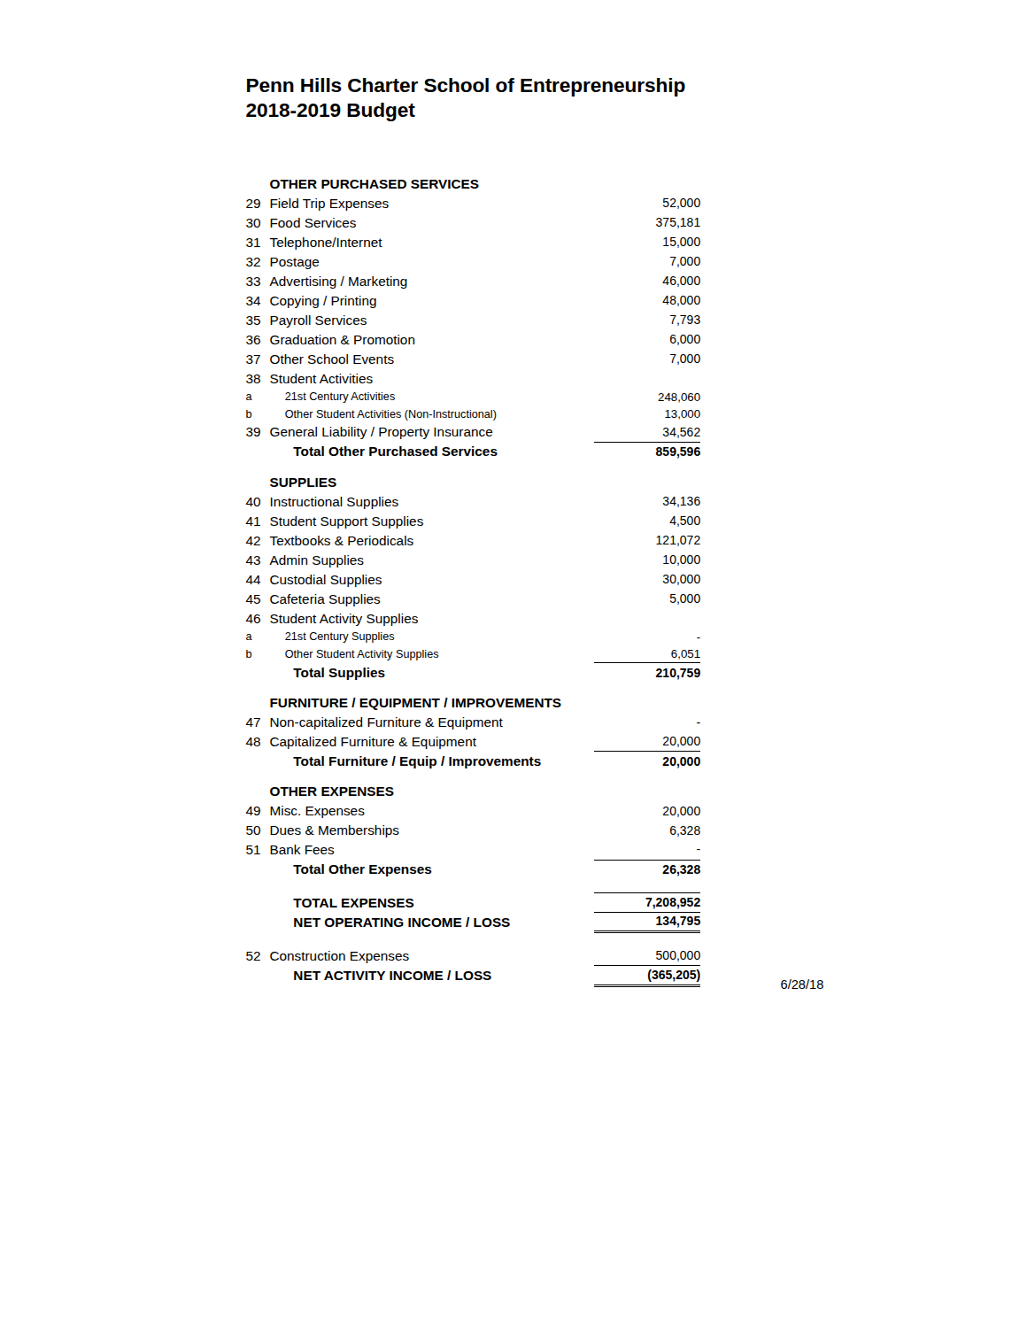Penn Hills Charter School of Entrepreneurship
2018-2019 Budget
| | OTHER PURCHASED SERVICES | |
| 29 | Field Trip Expenses | 52,000 |
| 30 | Food Services | 375,181 |
| 31 | Telephone/Internet | 15,000 |
| 32 | Postage | 7,000 |
| 33 | Advertising / Marketing | 46,000 |
| 34 | Copying / Printing | 48,000 |
| 35 | Payroll Services | 7,793 |
| 36 | Graduation & Promotion | 6,000 |
| 37 | Other School Events | 7,000 |
| 38 | Student Activities | |
| a | 21st Century Activities | 248,060 |
| b | Other Student Activities (Non-Instructional) | 13,000 |
| 39 | General Liability / Property Insurance | 34,562 |
| | Total Other Purchased Services | 859,596 |
| | SUPPLIES | |
| 40 | Instructional Supplies | 34,136 |
| 41 | Student Support Supplies | 4,500 |
| 42 | Textbooks & Periodicals | 121,072 |
| 43 | Admin Supplies | 10,000 |
| 44 | Custodial Supplies | 30,000 |
| 45 | Cafeteria Supplies | 5,000 |
| 46 | Student Activity Supplies | |
| a | 21st Century Supplies | - |
| b | Other Student Activity Supplies | 6,051 |
| | Total Supplies | 210,759 |
| | FURNITURE / EQUIPMENT / IMPROVEMENTS | |
| 47 | Non-capitalized Furniture & Equipment | - |
| 48 | Capitalized Furniture & Equipment | 20,000 |
| | Total Furniture / Equip / Improvements | 20,000 |
| | OTHER EXPENSES | |
| 49 | Misc. Expenses | 20,000 |
| 50 | Dues & Memberships | 6,328 |
| 51 | Bank Fees | - |
| | Total Other Expenses | 26,328 |
| | TOTAL EXPENSES | 7,208,952 |
| | NET OPERATING INCOME / LOSS | 134,795 |
| 52 | Construction Expenses | 500,000 |
| | NET ACTIVITY INCOME / LOSS | (365,205) |
6/28/18